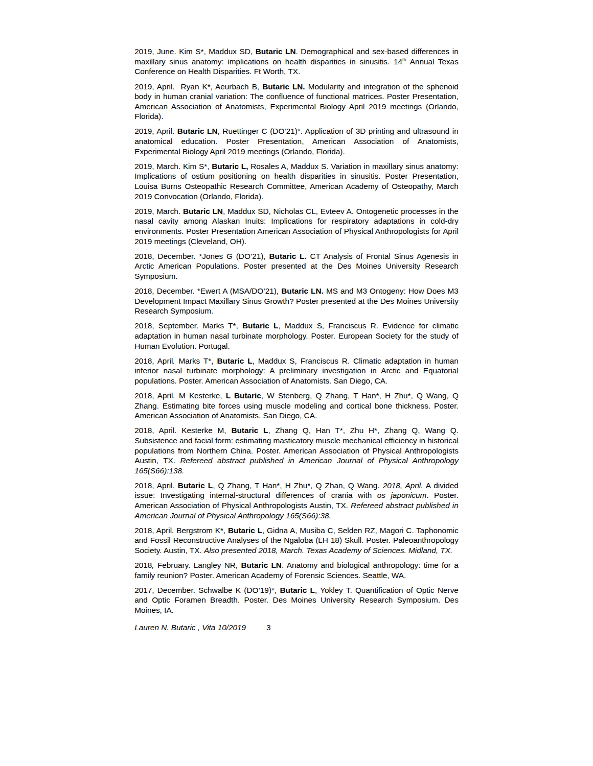2019, June. Kim S*, Maddux SD, Butaric LN. Demographical and sex-based differences in maxillary sinus anatomy: implications on health disparities in sinusitis. 14th Annual Texas Conference on Health Disparities. Ft Worth, TX.
2019, April. Ryan K*, Aeurbach B, Butaric LN. Modularity and integration of the sphenoid body in human cranial variation: The confluence of functional matrices. Poster Presentation, American Association of Anatomists, Experimental Biology April 2019 meetings (Orlando, Florida).
2019, April. Butaric LN, Ruettinger C (DO’21)*. Application of 3D printing and ultrasound in anatomical education. Poster Presentation, American Association of Anatomists, Experimental Biology April 2019 meetings (Orlando, Florida).
2019, March. Kim S*, Butaric L, Rosales A, Maddux S. Variation in maxillary sinus anatomy: Implications of ostium positioning on health disparities in sinusitis. Poster Presentation, Louisa Burns Osteopathic Research Committee, American Academy of Osteopathy, March 2019 Convocation (Orlando, Florida).
2019, March. Butaric LN, Maddux SD, Nicholas CL, Evteev A. Ontogenetic processes in the nasal cavity among Alaskan Inuits: Implications for respiratory adaptations in cold-dry environments. Poster Presentation American Association of Physical Anthropologists for April 2019 meetings (Cleveland, OH).
2018, December. *Jones G (DO’21), Butaric L. CT Analysis of Frontal Sinus Agenesis in Arctic American Populations. Poster presented at the Des Moines University Research Symposium.
2018, December. *Ewert A (MSA/DO’21), Butaric LN. MS and M3 Ontogeny: How Does M3 Development Impact Maxillary Sinus Growth? Poster presented at the Des Moines University Research Symposium.
2018, September. Marks T*, Butaric L, Maddux S, Franciscus R. Evidence for climatic adaptation in human nasal turbinate morphology. Poster. European Society for the study of Human Evolution. Portugal.
2018, April. Marks T*, Butaric L, Maddux S, Franciscus R. Climatic adaptation in human inferior nasal turbinate morphology: A preliminary investigation in Arctic and Equatorial populations. Poster. American Association of Anatomists. San Diego, CA.
2018, April. M Kesterke, L Butaric, W Stenberg, Q Zhang, T Han*, H Zhu*, Q Wang, Q Zhang. Estimating bite forces using muscle modeling and cortical bone thickness. Poster. American Association of Anatomists. San Diego, CA.
2018, April. Kesterke M, Butaric L, Zhang Q, Han T*, Zhu H*, Zhang Q, Wang Q. Subsistence and facial form: estimating masticatory muscle mechanical efficiency in historical populations from Northern China. Poster. American Association of Physical Anthropologists Austin, TX. Refereed a bstract published in American Journal of Physical Anthropology 165(S66):138.
2018, April. Butaric L, Q Zhang, T Han*, H Zhu*, Q Zhan, Q Wang. 2018, April. A divided issue: Investigating internal-structural differences of crania with os japonicum. Poster. American Association of Physical Anthropologists Austin, TX. Refereed a bstract published in American Journal of Physical Anthropology 165(S66):38.
2018, April. Bergstrom K*, Butaric L, Gidna A, Musiba C, Selden RZ, Magori C. Taphonomic and Fossil Reconstructive Analyses of the Ngaloba (LH 18) Skull. Poster. Paleoanthropology Society. Austin, TX. Also presented 2018, March. Texas Academy of Sciences. Midland, TX.
2018, February. Langley NR, Butaric LN. Anatomy and biological anthropology: time for a family reunion? Poster. American Academy of Forensic Sciences. Seattle, WA.
2017, December. Schwalbe K (DO’19)*, Butaric L, Yokley T. Quantification of Optic Nerve and Optic Foramen Breadth. Poster. Des Moines University Research Symposium. Des Moines, IA.
Lauren N. Butaric , Vita 10/20193